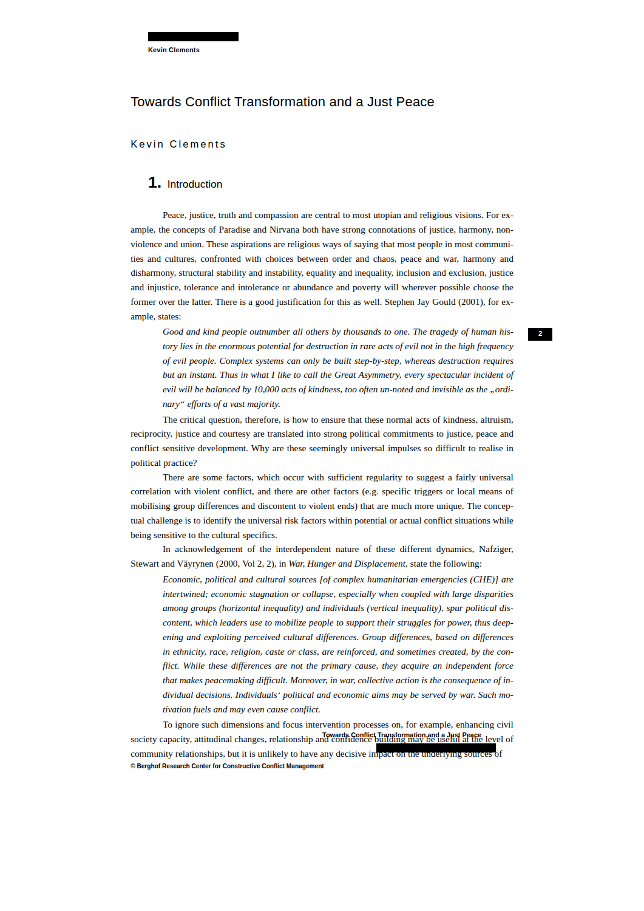Kevin Clements
Towards Conflict Transformation and a Just Peace
Kevin Clements
1. Introduction
Peace, justice, truth and compassion are central to most utopian and religious visions. For example, the concepts of Paradise and Nirvana both have strong connotations of justice, harmony, non-violence and union. These aspirations are religious ways of saying that most people in most communities and cultures, confronted with choices between order and chaos, peace and war, harmony and disharmony, structural stability and instability, equality and inequality, inclusion and exclusion, justice and injustice, tolerance and intolerance or abundance and poverty will wherever possible choose the former over the latter. There is a good justification for this as well. Stephen Jay Gould (2001), for example, states:
Good and kind people outnumber all others by thousands to one. The tragedy of human history lies in the enormous potential for destruction in rare acts of evil not in the high frequency of evil people. Complex systems can only be built step-by-step, whereas destruction requires but an instant. Thus in what I like to call the Great Asymmetry, every spectacular incident of evil will be balanced by 10,000 acts of kindness, too often un-noted and invisible as the „ordinary“ efforts of a vast majority.
The critical question, therefore, is how to ensure that these normal acts of kindness, altruism, reciprocity, justice and courtesy are translated into strong political commitments to justice, peace and conflict sensitive development. Why are these seemingly universal impulses so difficult to realise in political practice?
There are some factors, which occur with sufficient regularity to suggest a fairly universal correlation with violent conflict, and there are other factors (e.g. specific triggers or local means of mobilising group differences and discontent to violent ends) that are much more unique. The conceptual challenge is to identify the universal risk factors within potential or actual conflict situations while being sensitive to the cultural specifics.
In acknowledgement of the interdependent nature of these different dynamics, Nafziger, Stewart and Väyrynen (2000, Vol 2, 2), in War, Hunger and Displacement, state the following:
Economic, political and cultural sources [of complex humanitarian emergencies (CHE)] are intertwined; economic stagnation or collapse, especially when coupled with large disparities among groups (horizontal inequality) and individuals (vertical inequality), spur political discontent, which leaders use to mobilize people to support their struggles for power, thus deepening and exploiting perceived cultural differences. Group differences, based on differences in ethnicity, race, religion, caste or class, are reinforced, and sometimes created, by the conflict. While these differences are not the primary cause, they acquire an independent force that makes peacemaking difficult. Moreover, in war, collective action is the consequence of individual decisions. Individuals‘ political and economic aims may be served by war. Such motivation fuels and may even cause conflict.
To ignore such dimensions and focus intervention processes on, for example, enhancing civil society capacity, attitudinal changes, relationship and confidence building may be useful at the level of community relationships, but it is unlikely to have any decisive impact on the underlying sources of
2
Towards Conflict Transformation and a Just Peace
© Berghof Research Center for Constructive Conflict Management